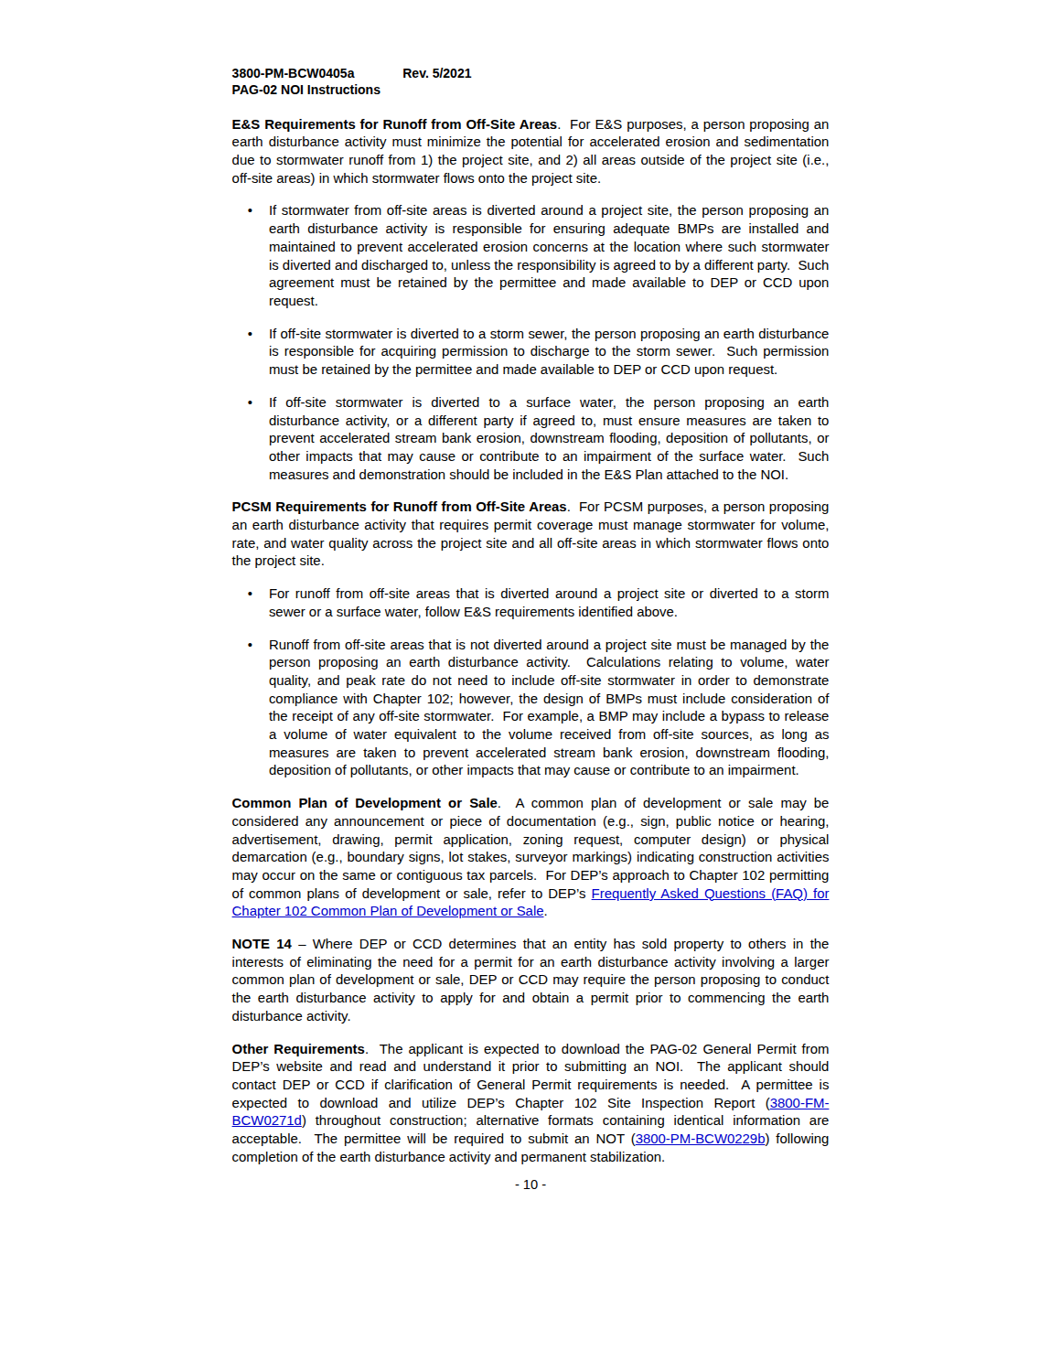3800-PM-BCW0405a Rev. 5/2021 PAG-02 NOI Instructions
E&S Requirements for Runoff from Off-Site Areas. For E&S purposes, a person proposing an earth disturbance activity must minimize the potential for accelerated erosion and sedimentation due to stormwater runoff from 1) the project site, and 2) all areas outside of the project site (i.e., off-site areas) in which stormwater flows onto the project site.
If stormwater from off-site areas is diverted around a project site, the person proposing an earth disturbance activity is responsible for ensuring adequate BMPs are installed and maintained to prevent accelerated erosion concerns at the location where such stormwater is diverted and discharged to, unless the responsibility is agreed to by a different party. Such agreement must be retained by the permittee and made available to DEP or CCD upon request.
If off-site stormwater is diverted to a storm sewer, the person proposing an earth disturbance is responsible for acquiring permission to discharge to the storm sewer. Such permission must be retained by the permittee and made available to DEP or CCD upon request.
If off-site stormwater is diverted to a surface water, the person proposing an earth disturbance activity, or a different party if agreed to, must ensure measures are taken to prevent accelerated stream bank erosion, downstream flooding, deposition of pollutants, or other impacts that may cause or contribute to an impairment of the surface water. Such measures and demonstration should be included in the E&S Plan attached to the NOI.
PCSM Requirements for Runoff from Off-Site Areas. For PCSM purposes, a person proposing an earth disturbance activity that requires permit coverage must manage stormwater for volume, rate, and water quality across the project site and all off-site areas in which stormwater flows onto the project site.
For runoff from off-site areas that is diverted around a project site or diverted to a storm sewer or a surface water, follow E&S requirements identified above.
Runoff from off-site areas that is not diverted around a project site must be managed by the person proposing an earth disturbance activity. Calculations relating to volume, water quality, and peak rate do not need to include off-site stormwater in order to demonstrate compliance with Chapter 102; however, the design of BMPs must include consideration of the receipt of any off-site stormwater. For example, a BMP may include a bypass to release a volume of water equivalent to the volume received from off-site sources, as long as measures are taken to prevent accelerated stream bank erosion, downstream flooding, deposition of pollutants, or other impacts that may cause or contribute to an impairment.
Common Plan of Development or Sale. A common plan of development or sale may be considered any announcement or piece of documentation (e.g., sign, public notice or hearing, advertisement, drawing, permit application, zoning request, computer design) or physical demarcation (e.g., boundary signs, lot stakes, surveyor markings) indicating construction activities may occur on the same or contiguous tax parcels. For DEP’s approach to Chapter 102 permitting of common plans of development or sale, refer to DEP’s Frequently Asked Questions (FAQ) for Chapter 102 Common Plan of Development or Sale.
NOTE 14 – Where DEP or CCD determines that an entity has sold property to others in the interests of eliminating the need for a permit for an earth disturbance activity involving a larger common plan of development or sale, DEP or CCD may require the person proposing to conduct the earth disturbance activity to apply for and obtain a permit prior to commencing the earth disturbance activity.
Other Requirements. The applicant is expected to download the PAG-02 General Permit from DEP’s website and read and understand it prior to submitting an NOI. The applicant should contact DEP or CCD if clarification of General Permit requirements is needed. A permittee is expected to download and utilize DEP’s Chapter 102 Site Inspection Report (3800-FM-BCW0271d) throughout construction; alternative formats containing identical information are acceptable. The permittee will be required to submit an NOT (3800-PM-BCW0229b) following completion of the earth disturbance activity and permanent stabilization.
- 10 -